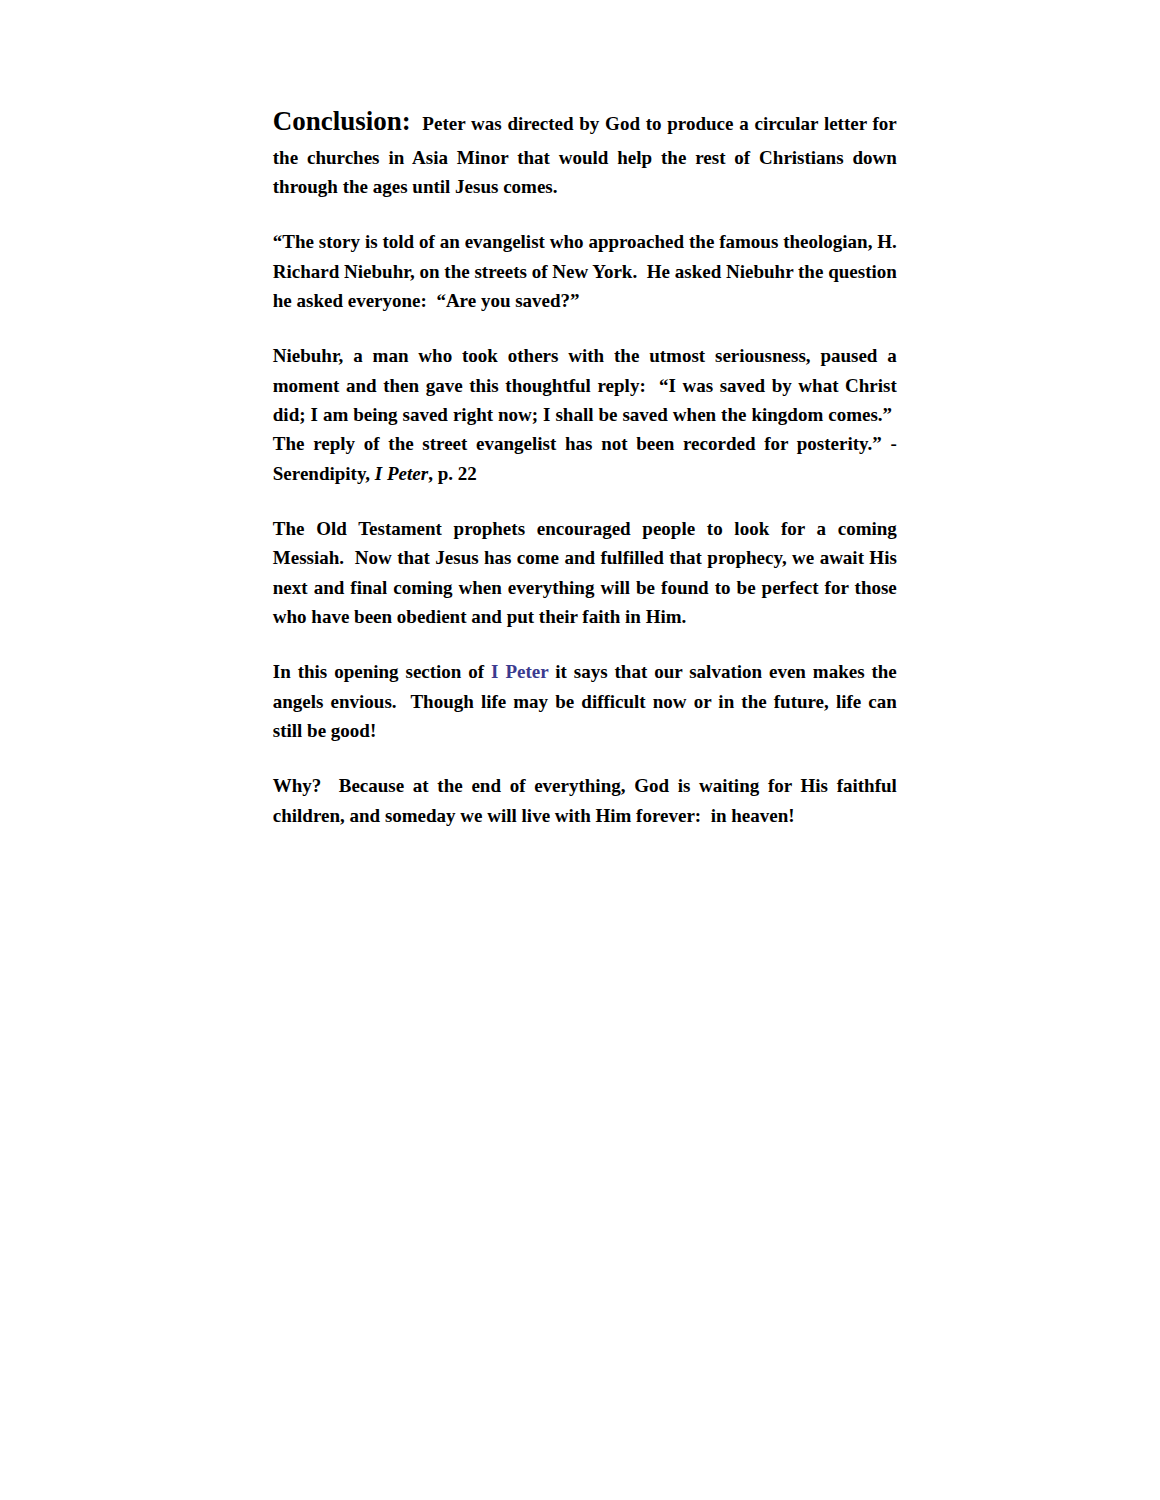Conclusion: Peter was directed by God to produce a circular letter for the churches in Asia Minor that would help the rest of Christians down through the ages until Jesus comes.
“The story is told of an evangelist who approached the famous theologian, H. Richard Niebuhr, on the streets of New York. He asked Niebuhr the question he asked everyone: “Are you saved?”
Niebuhr, a man who took others with the utmost seriousness, paused a moment and then gave this thoughtful reply: “I was saved by what Christ did; I am being saved right now; I shall be saved when the kingdom comes.” The reply of the street evangelist has not been recorded for posterity.” - Serendipity, I Peter, p. 22
The Old Testament prophets encouraged people to look for a coming Messiah. Now that Jesus has come and fulfilled that prophecy, we await His next and final coming when everything will be found to be perfect for those who have been obedient and put their faith in Him.
In this opening section of I Peter it says that our salvation even makes the angels envious. Though life may be difficult now or in the future, life can still be good!
Why? Because at the end of everything, God is waiting for His faithful children, and someday we will live with Him forever: in heaven!